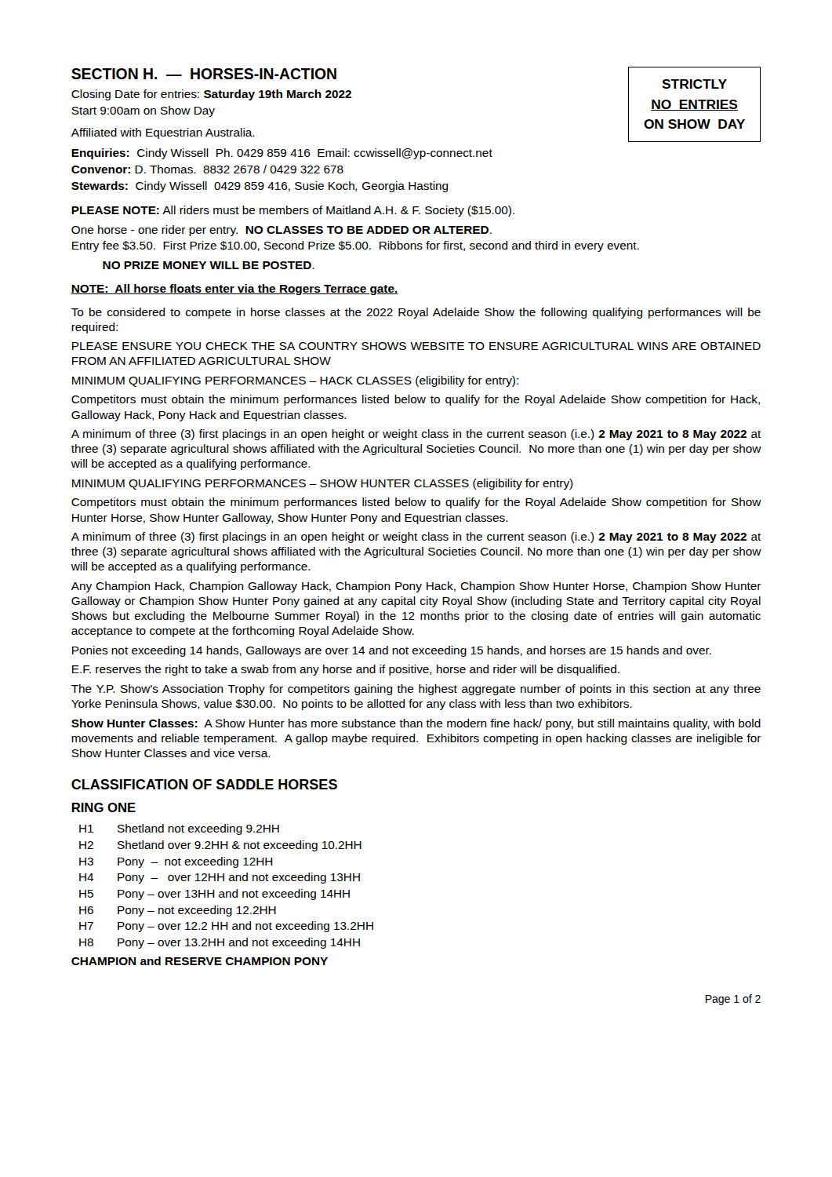SECTION H. — HORSES-IN-ACTION
Closing Date for entries: Saturday 19th March 2022
Start 9:00am on Show Day
Affiliated with Equestrian Australia.
STRICTLY
NO ENTRIES
ON SHOW DAY
Enquiries: Cindy Wissell Ph. 0429 859 416 Email: ccwissell@yp-connect.net
Convenor: D. Thomas. 8832 2678 / 0429 322 678
Stewards: Cindy Wissell 0429 859 416, Susie Koch, Georgia Hasting
PLEASE NOTE: All riders must be members of Maitland A.H. & F. Society ($15.00).
One horse - one rider per entry. NO CLASSES TO BE ADDED OR ALTERED.
Entry fee $3.50. First Prize $10.00, Second Prize $5.00. Ribbons for first, second and third in every event.
NO PRIZE MONEY WILL BE POSTED.
NOTE: All horse floats enter via the Rogers Terrace gate.
To be considered to compete in horse classes at the 2022 Royal Adelaide Show the following qualifying performances will be required:
PLEASE ENSURE YOU CHECK THE SA COUNTRY SHOWS WEBSITE TO ENSURE AGRICULTURAL WINS ARE OBTAINED FROM AN AFFILIATED AGRICULTURAL SHOW
MINIMUM QUALIFYING PERFORMANCES – HACK CLASSES (eligibility for entry):
Competitors must obtain the minimum performances listed below to qualify for the Royal Adelaide Show competition for Hack, Galloway Hack, Pony Hack and Equestrian classes.
A minimum of three (3) first placings in an open height or weight class in the current season (i.e.) 2 May 2021 to 8 May 2022 at three (3) separate agricultural shows affiliated with the Agricultural Societies Council. No more than one (1) win per day per show will be accepted as a qualifying performance.
MINIMUM QUALIFYING PERFORMANCES – SHOW HUNTER CLASSES (eligibility for entry)
Competitors must obtain the minimum performances listed below to qualify for the Royal Adelaide Show competition for Show Hunter Horse, Show Hunter Galloway, Show Hunter Pony and Equestrian classes.
A minimum of three (3) first placings in an open height or weight class in the current season (i.e.) 2 May 2021 to 8 May 2022 at three (3) separate agricultural shows affiliated with the Agricultural Societies Council. No more than one (1) win per day per show will be accepted as a qualifying performance.
Any Champion Hack, Champion Galloway Hack, Champion Pony Hack, Champion Show Hunter Horse, Champion Show Hunter Galloway or Champion Show Hunter Pony gained at any capital city Royal Show (including State and Territory capital city Royal Shows but excluding the Melbourne Summer Royal) in the 12 months prior to the closing date of entries will gain automatic acceptance to compete at the forthcoming Royal Adelaide Show.
Ponies not exceeding 14 hands, Galloways are over 14 and not exceeding 15 hands, and horses are 15 hands and over.
E.F. reserves the right to take a swab from any horse and if positive, horse and rider will be disqualified.
The Y.P. Show's Association Trophy for competitors gaining the highest aggregate number of points in this section at any three Yorke Peninsula Shows, value $30.00. No points to be allotted for any class with less than two exhibitors.
Show Hunter Classes: A Show Hunter has more substance than the modern fine hack/ pony, but still maintains quality, with bold movements and reliable temperament. A gallop maybe required. Exhibitors competing in open hacking classes are ineligible for Show Hunter Classes and vice versa.
CLASSIFICATION OF SADDLE HORSES
RING ONE
| H1 | Shetland not exceeding 9.2HH |
| H2 | Shetland over 9.2HH & not exceeding 10.2HH |
| H3 | Pony – not exceeding 12HH |
| H4 | Pony – over 12HH and not exceeding 13HH |
| H5 | Pony – over 13HH and not exceeding 14HH |
| H6 | Pony – not exceeding 12.2HH |
| H7 | Pony – over 12.2 HH and not exceeding 13.2HH |
| H8 | Pony – over 13.2HH and not exceeding 14HH |
CHAMPION and RESERVE CHAMPION PONY
Page 1 of 2